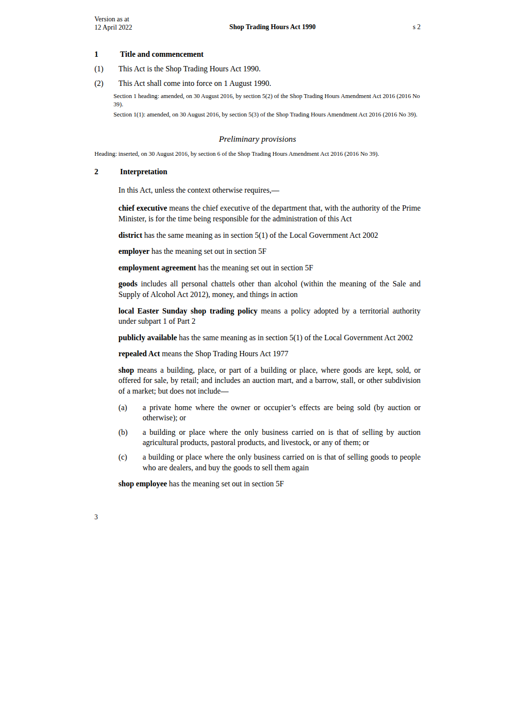Version as at
12 April 2022
Shop Trading Hours Act 1990
s 2
1 Title and commencement
(1) This Act is the Shop Trading Hours Act 1990.
(2) This Act shall come into force on 1 August 1990.
Section 1 heading: amended, on 30 August 2016, by section 5(2) of the Shop Trading Hours Amendment Act 2016 (2016 No 39).
Section 1(1): amended, on 30 August 2016, by section 5(3) of the Shop Trading Hours Amendment Act 2016 (2016 No 39).
Preliminary provisions
Heading: inserted, on 30 August 2016, by section 6 of the Shop Trading Hours Amendment Act 2016 (2016 No 39).
2 Interpretation
In this Act, unless the context otherwise requires,—
chief executive means the chief executive of the department that, with the authority of the Prime Minister, is for the time being responsible for the administration of this Act
district has the same meaning as in section 5(1) of the Local Government Act 2002
employer has the meaning set out in section 5F
employment agreement has the meaning set out in section 5F
goods includes all personal chattels other than alcohol (within the meaning of the Sale and Supply of Alcohol Act 2012), money, and things in action
local Easter Sunday shop trading policy means a policy adopted by a territorial authority under subpart 1 of Part 2
publicly available has the same meaning as in section 5(1) of the Local Government Act 2002
repealed Act means the Shop Trading Hours Act 1977
shop means a building, place, or part of a building or place, where goods are kept, sold, or offered for sale, by retail; and includes an auction mart, and a barrow, stall, or other subdivision of a market; but does not include—
(a) a private home where the owner or occupier’s effects are being sold (by auction or otherwise); or
(b) a building or place where the only business carried on is that of selling by auction agricultural products, pastoral products, and livestock, or any of them; or
(c) a building or place where the only business carried on is that of selling goods to people who are dealers, and buy the goods to sell them again
shop employee has the meaning set out in section 5F
3